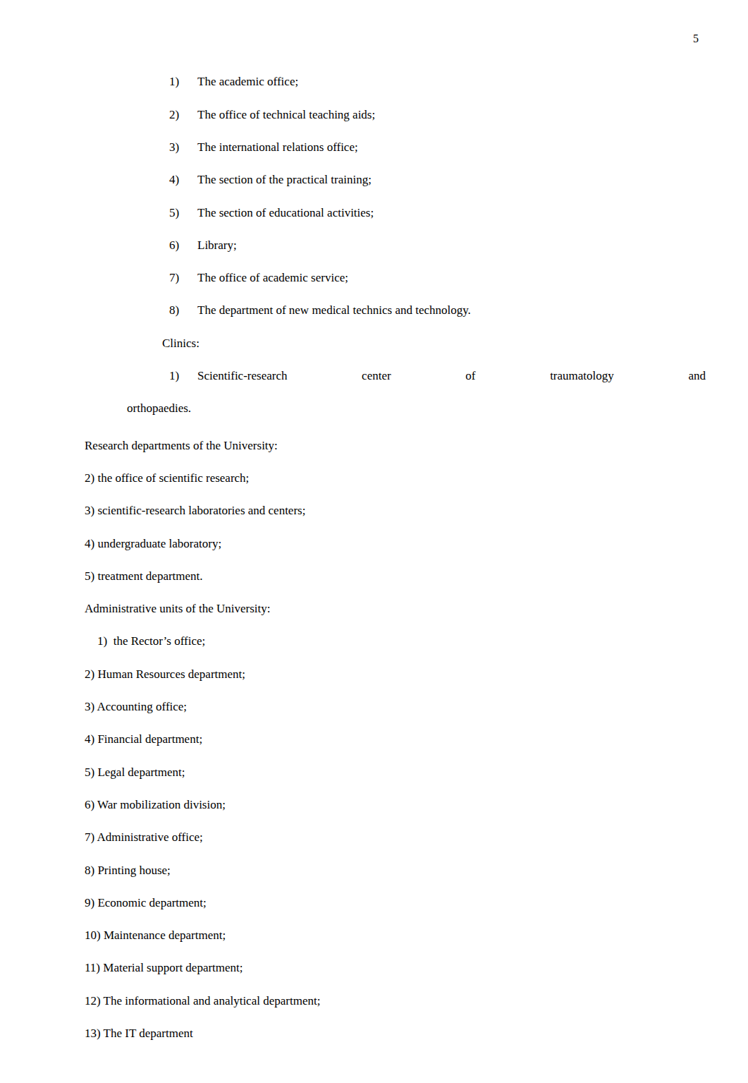5
1) The academic office;
2) The office of technical teaching aids;
3) The international relations office;
4) The section of the practical training;
5) The section of educational activities;
6) Library;
7) The office of academic service;
8) The department of new medical technics and technology.
Clinics:
1) Scientific-research center of traumatology and
orthopaedies.
Research departments of the University:
2) the office of scientific research;
3) scientific-research laboratories and centers;
4) undergraduate laboratory;
5) treatment department.
Administrative units of the University:
1) the Rector’s office;
2) Human Resources department;
3) Accounting office;
4) Financial department;
5) Legal department;
6) War mobilization division;
7) Administrative office;
8) Printing house;
9) Economic department;
10) Maintenance department;
11) Material support department;
12) The informational and analytical department;
13) The IT department